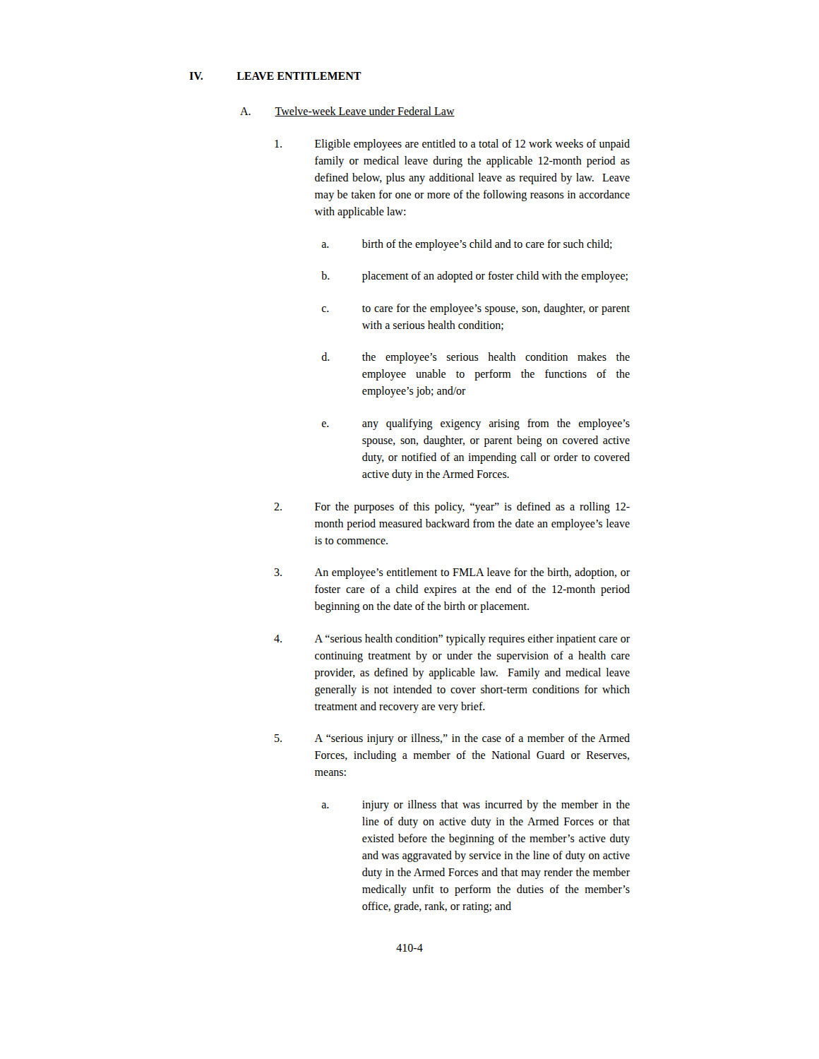IV.
LEAVE ENTITLEMENT
A.
Twelve-week Leave under Federal Law
1.
Eligible employees are entitled to a total of 12 work weeks of unpaid family or medical leave during the applicable 12-month period as defined below, plus any additional leave as required by law. Leave may be taken for one or more of the following reasons in accordance with applicable law:
a.
birth of the employee’s child and to care for such child;
b.
placement of an adopted or foster child with the employee;
c.
to care for the employee’s spouse, son, daughter, or parent with a serious health condition;
d.
the employee’s serious health condition makes the employee unable to perform the functions of the employee’s job; and/or
e.
any qualifying exigency arising from the employee’s spouse, son, daughter, or parent being on covered active duty, or notified of an impending call or order to covered active duty in the Armed Forces.
2.
For the purposes of this policy, “year” is defined as a rolling 12-month period measured backward from the date an employee’s leave is to commence.
3.
An employee’s entitlement to FMLA leave for the birth, adoption, or foster care of a child expires at the end of the 12-month period beginning on the date of the birth or placement.
4.
A “serious health condition” typically requires either inpatient care or continuing treatment by or under the supervision of a health care provider, as defined by applicable law. Family and medical leave generally is not intended to cover short-term conditions for which treatment and recovery are very brief.
5.
A “serious injury or illness,” in the case of a member of the Armed Forces, including a member of the National Guard or Reserves, means:
a.
injury or illness that was incurred by the member in the line of duty on active duty in the Armed Forces or that existed before the beginning of the member’s active duty and was aggravated by service in the line of duty on active duty in the Armed Forces and that may render the member medically unfit to perform the duties of the member’s office, grade, rank, or rating; and
410-4